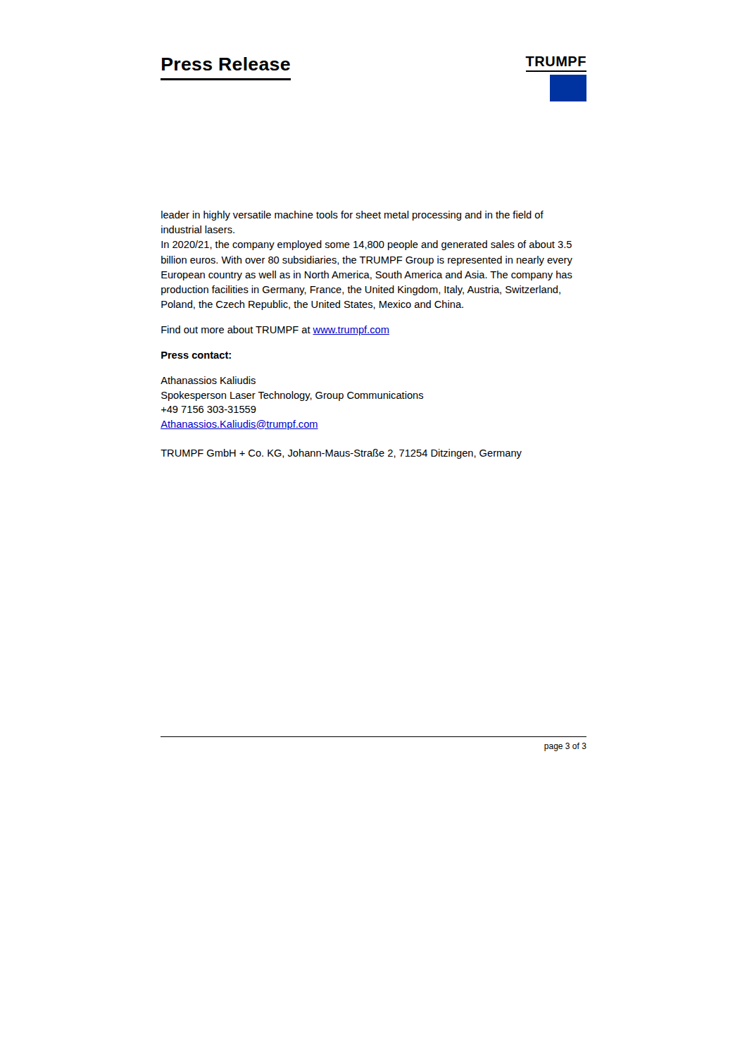Press Release
TRUMPF
leader in highly versatile machine tools for sheet metal processing and in the field of industrial lasers.
In 2020/21, the company employed some 14,800 people and generated sales of about 3.5 billion euros. With over 80 subsidiaries, the TRUMPF Group is represented in nearly every European country as well as in North America, South America and Asia. The company has production facilities in Germany, France, the United Kingdom, Italy, Austria, Switzerland, Poland, the Czech Republic, the United States, Mexico and China.
Find out more about TRUMPF at www.trumpf.com
Press contact:
Athanassios Kaliudis
Spokesperson Laser Technology, Group Communications
+49 7156 303-31559
Athanassios.Kaliudis@trumpf.com
TRUMPF GmbH + Co. KG, Johann-Maus-Straße 2, 71254 Ditzingen, Germany
page 3 of 3